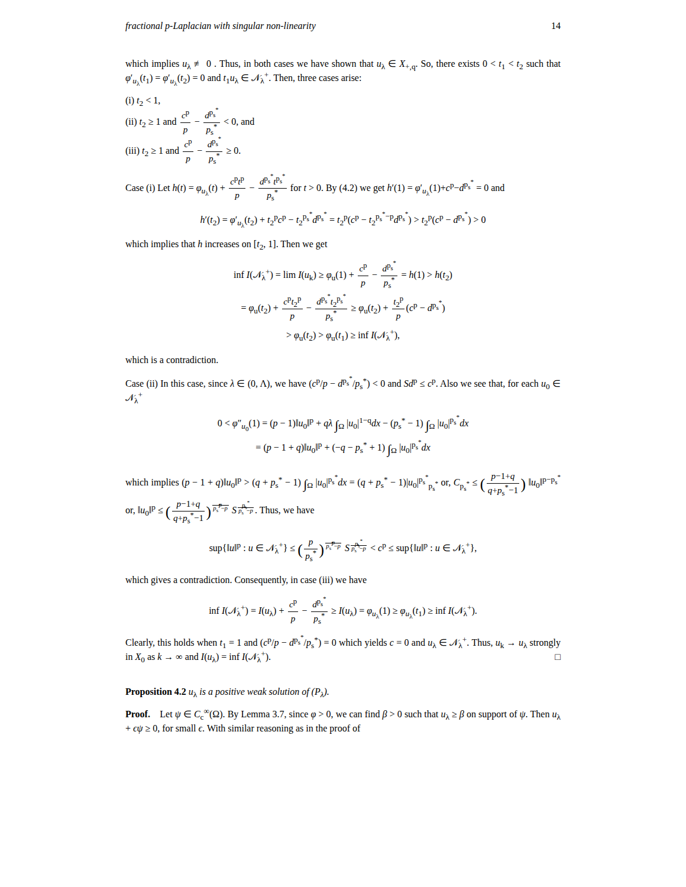fractional p-Laplacian with singular non-linearity 14
which implies uλ ≢ 0 . Thus, in both cases we have shown that uλ ∈ X+,q. So, there exists 0 < t1 < t2 such that φ′uλ(t1) = φ′uλ(t2) = 0 and t1uλ ∈ 𝒩λ+. Then, three cases arise:
(i) t2 < 1,
(ii) t2 ≥ 1 and cp p − dps*ps* < 0, and
(iii) t2 ≥ 1 and cp p − dps*ps* ≥ 0.
Case (i) Let h(t) = φuλ(t) + cptp p − dps*tps*ps* for t > 0. By (4.2) we get h′(1) = φ′uλ(1)+cp−dps* = 0 and
h′(t2) = φ′uλ(t2) + t2pcp − t2ps*dps* = t2p(cp − t2ps*−pdps*) > t2p(cp − dps*) > 0
which implies that h increases on [t2, 1]. Then we get
inf I(𝒩λ+) = lim I(uk) ≥ φu(1) + cp p − dps*ps* = h(1) > h(t2)
= φu(t2) + cpt2p p − dps*t2ps*ps* ≥ φu(t2) + t2p p(cp − dps*)
> φu(t2) > φu(t1) ≥ inf I(𝒩λ+),
which is a contradiction.
Case (ii) In this case, since λ ∈ (0, Λ), we have (cp/p − dps*/ps*) < 0 and Sdp ≤ cp. Also we see that, for each u0 ∈ 𝒩λ+
0 < φ″u0(1) = (p − 1)‖u0‖p + qλ ∫Ω |u0|1−qdx − (ps* − 1) ∫Ω |u0|ps*dx
= (p − 1 + q)‖u0‖p + (−q − ps* + 1) ∫Ω |u0|ps*dx
which implies (p − 1 + q)‖u0‖p > (q + ps* − 1) ∫Ω |u0|ps*dx = (q + ps* − 1)|u0|ps*ps* or, Cps* ≤ (p−1+q q+ps*−1) ‖u0‖p−ps* or, ‖u0‖p ≤ (p−1+q q+ps*−1)pps*−p Sps*ps*−p. Thus, we have
sup{‖u‖p : u ∈ 𝒩λ+} ≤ (pps*)pps*−p Sps*ps*−p < cp ≤ sup{‖u‖p : u ∈ 𝒩λ+},
which gives a contradiction. Consequently, in case (iii) we have
inf I(𝒩λ+) = I(uλ) + cp p − dps*ps* ≥ I(uλ) = φuλ(1) ≥ φuλ(t1) ≥ inf I(𝒩λ+).
Clearly, this holds when t1 = 1 and (cp/p − dps*/ps*) = 0 which yields c = 0 and uλ ∈ 𝒩λ+. Thus, uk → uλ strongly in X0 as k → ∞ and I(uλ) = inf I(𝒩λ+). □
Proposition 4.2 uλ is a positive weak solution of (Pλ).
Proof. Let ψ ∈ Cc∞(Ω). By Lemma 3.7, since φ > 0, we can find β > 0 such that uλ ≥ β on support of ψ. Then uλ + ϵψ ≥ 0, for small ϵ. With similar reasoning as in the proof of